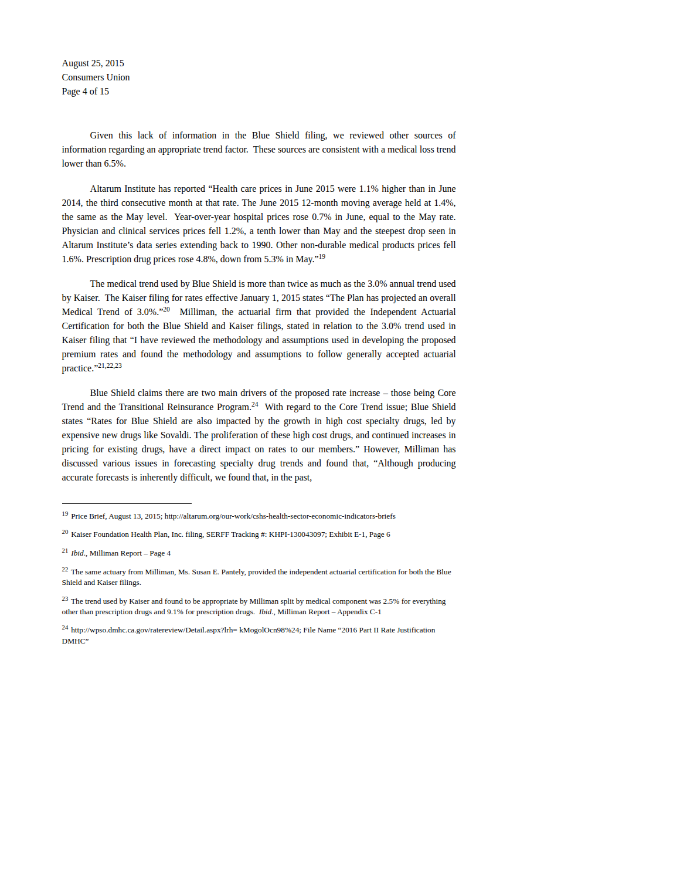August 25, 2015
Consumers Union
Page 4 of 15
Given this lack of information in the Blue Shield filing, we reviewed other sources of information regarding an appropriate trend factor. These sources are consistent with a medical loss trend lower than 6.5%.
Altarum Institute has reported “Health care prices in June 2015 were 1.1% higher than in June 2014, the third consecutive month at that rate. The June 2015 12-month moving average held at 1.4%, the same as the May level. Year-over-year hospital prices rose 0.7% in June, equal to the May rate. Physician and clinical services prices fell 1.2%, a tenth lower than May and the steepest drop seen in Altarum Institute’s data series extending back to 1990. Other non-durable medical products prices fell 1.6%. Prescription drug prices rose 4.8%, down from 5.3% in May.”19
The medical trend used by Blue Shield is more than twice as much as the 3.0% annual trend used by Kaiser. The Kaiser filing for rates effective January 1, 2015 states “The Plan has projected an overall Medical Trend of 3.0%.”20 Milliman, the actuarial firm that provided the Independent Actuarial Certification for both the Blue Shield and Kaiser filings, stated in relation to the 3.0% trend used in Kaiser filing that “I have reviewed the methodology and assumptions used in developing the proposed premium rates and found the methodology and assumptions to follow generally accepted actuarial practice.”21,22,23
Blue Shield claims there are two main drivers of the proposed rate increase – those being Core Trend and the Transitional Reinsurance Program.24 With regard to the Core Trend issue; Blue Shield states “Rates for Blue Shield are also impacted by the growth in high cost specialty drugs, led by expensive new drugs like Sovaldi. The proliferation of these high cost drugs, and continued increases in pricing for existing drugs, have a direct impact on rates to our members.” However, Milliman has discussed various issues in forecasting specialty drug trends and found that, “Although producing accurate forecasts is inherently difficult, we found that, in the past,
19 Price Brief, August 13, 2015; http://altarum.org/our-work/cshs-health-sector-economic-indicators-briefs
20 Kaiser Foundation Health Plan, Inc. filing, SERFF Tracking #: KHPI-130043097; Exhibit E-1, Page 6
21 Ibid., Milliman Report – Page 4
22 The same actuary from Milliman, Ms. Susan E. Pantely, provided the independent actuarial certification for both the Blue Shield and Kaiser filings.
23 The trend used by Kaiser and found to be appropriate by Milliman split by medical component was 2.5% for everything other than prescription drugs and 9.1% for prescription drugs. Ibid., Milliman Report – Appendix C-1
24 http://wpso.dmhc.ca.gov/ratereview/Detail.aspx?lrh= kMogolOcn98%24; File Name “2016 Part II Rate Justification DMHC”